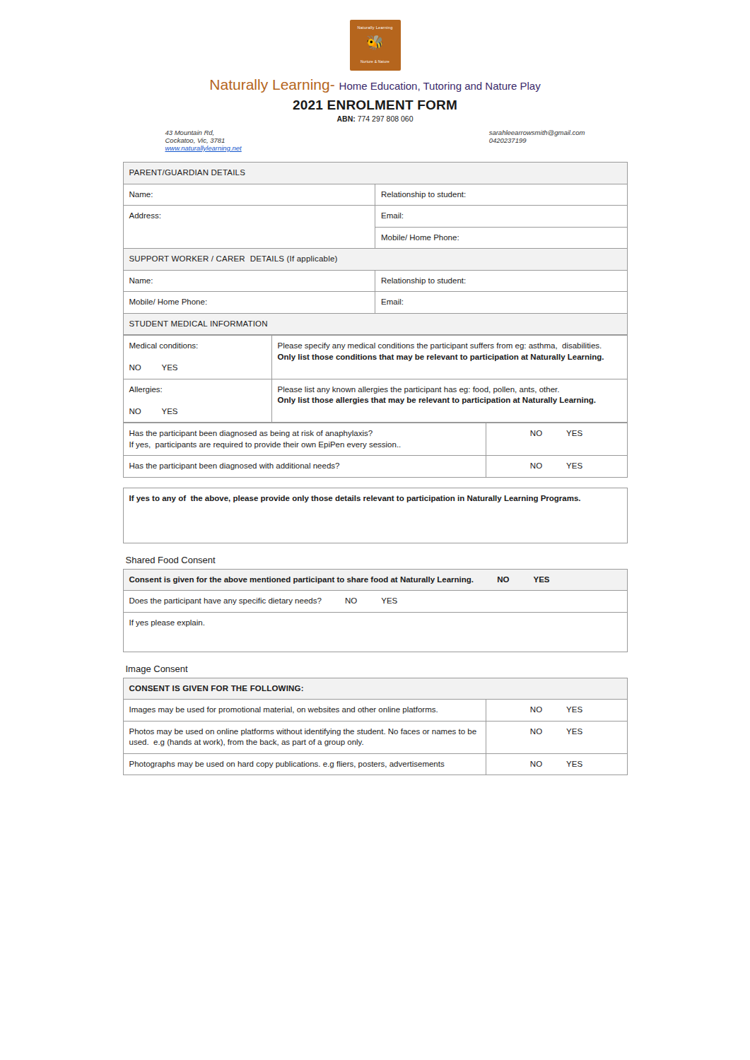Naturally Learning
🐝
Nurture & Nature
Naturally Learning- Home Education, Tutoring and Nature Play
2021 ENROLMENT FORM
ABN: 774 297 808 060
43 Mountain Rd,
Cockatoo, Vic, 3781
www.naturallylearning.net
sarahleearrowsmith@gmail.com
0420237199
| PARENT/GUARDIAN DETAILS |
| Name: | Relationship to student: |
| Address: | Email: |
| Mobile/ Home Phone: |
| SUPPORT WORKER / CARER DETAILS (If applicable) |
| Name: | Relationship to student: |
| Mobile/ Home Phone: | Email: |
| STUDENT MEDICAL INFORMATION |
| Medical conditions: NO YES | Please specify any medical conditions the participant suffers from eg: asthma, disabilities. Only list those conditions that may be relevant to participation at Naturally Learning. |
| Allergies: NO YES | Please list any known allergies the participant has eg: food, pollen, ants, other. Only list those allergies that may be relevant to participation at Naturally Learning. |
| Has the participant been diagnosed as being at risk of anaphylaxis? If yes, participants are required to provide their own EpiPen every session.. | NO YES |
| Has the participant been diagnosed with additional needs? | NO YES |
| If yes to any of the above, please provide only those details relevant to participation in Naturally Learning Programs. |
Shared Food Consent
| Consent is given for the above mentioned participant to share food at Naturally Learning. NO YES |
| Does the participant have any specific dietary needs? NO YES |
| If yes please explain. |
Image Consent
| CONSENT IS GIVEN FOR THE FOLLOWING: |
| Images may be used for promotional material, on websites and other online platforms. | NO YES |
| Photos may be used on online platforms without identifying the student. No faces or names to be used. e.g (hands at work), from the back, as part of a group only. | NO YES |
| Photographs may be used on hard copy publications. e.g fliers, posters, advertisements | NO YES |